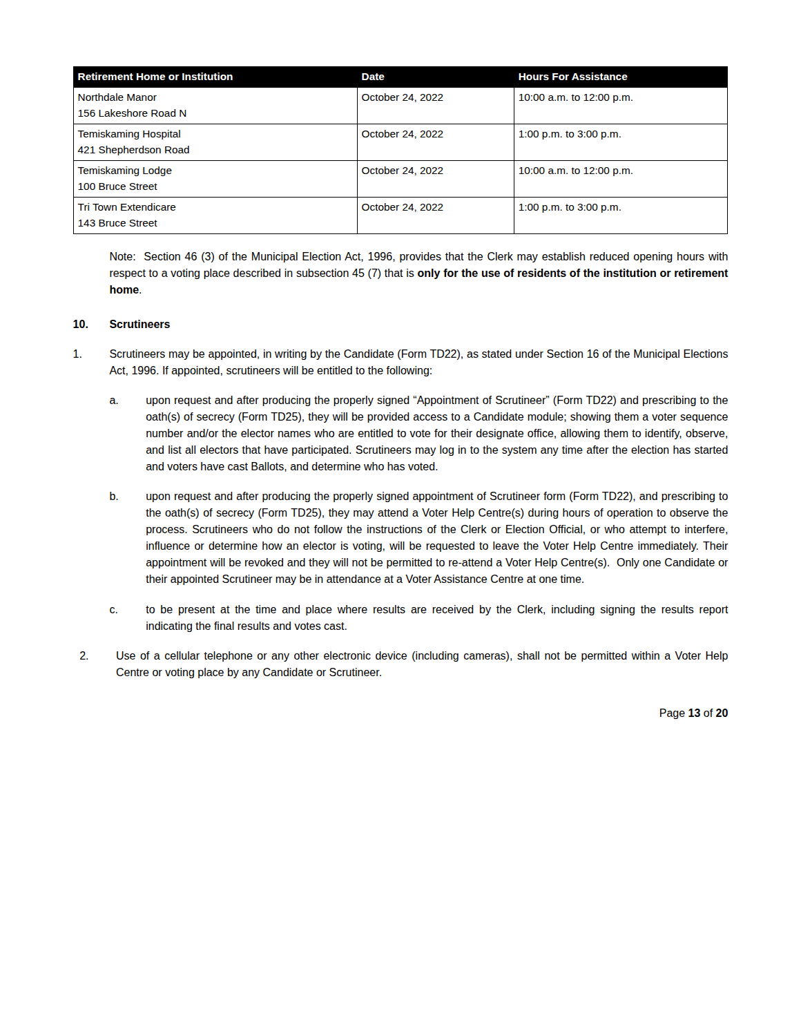| Retirement Home or Institution | Date | Hours For Assistance |
| --- | --- | --- |
| Northdale Manor 156 Lakeshore Road N | October 24, 2022 | 10:00 a.m. to 12:00 p.m. |
| Temiskaming Hospital 421 Shepherdson Road | October 24, 2022 | 1:00 p.m. to 3:00 p.m. |
| Temiskaming Lodge 100 Bruce Street | October 24, 2022 | 10:00 a.m. to 12:00 p.m. |
| Tri Town Extendicare 143 Bruce Street | October 24, 2022 | 1:00 p.m. to 3:00 p.m. |
Note: Section 46 (3) of the Municipal Election Act, 1996, provides that the Clerk may establish reduced opening hours with respect to a voting place described in subsection 45 (7) that is only for the use of residents of the institution or retirement home.
10. Scrutineers
1. Scrutineers may be appointed, in writing by the Candidate (Form TD22), as stated under Section 16 of the Municipal Elections Act, 1996. If appointed, scrutineers will be entitled to the following:
a. upon request and after producing the properly signed “Appointment of Scrutineer” (Form TD22) and prescribing to the oath(s) of secrecy (Form TD25), they will be provided access to a Candidate module; showing them a voter sequence number and/or the elector names who are entitled to vote for their designate office, allowing them to identify, observe, and list all electors that have participated. Scrutineers may log in to the system any time after the election has started and voters have cast Ballots, and determine who has voted.
b. upon request and after producing the properly signed appointment of Scrutineer form (Form TD22), and prescribing to the oath(s) of secrecy (Form TD25), they may attend a Voter Help Centre(s) during hours of operation to observe the process. Scrutineers who do not follow the instructions of the Clerk or Election Official, or who attempt to interfere, influence or determine how an elector is voting, will be requested to leave the Voter Help Centre immediately. Their appointment will be revoked and they will not be permitted to re-attend a Voter Help Centre(s). Only one Candidate or their appointed Scrutineer may be in attendance at a Voter Assistance Centre at one time.
c. to be present at the time and place where results are received by the Clerk, including signing the results report indicating the final results and votes cast.
2. Use of a cellular telephone or any other electronic device (including cameras), shall not be permitted within a Voter Help Centre or voting place by any Candidate or Scrutineer.
Page 13 of 20